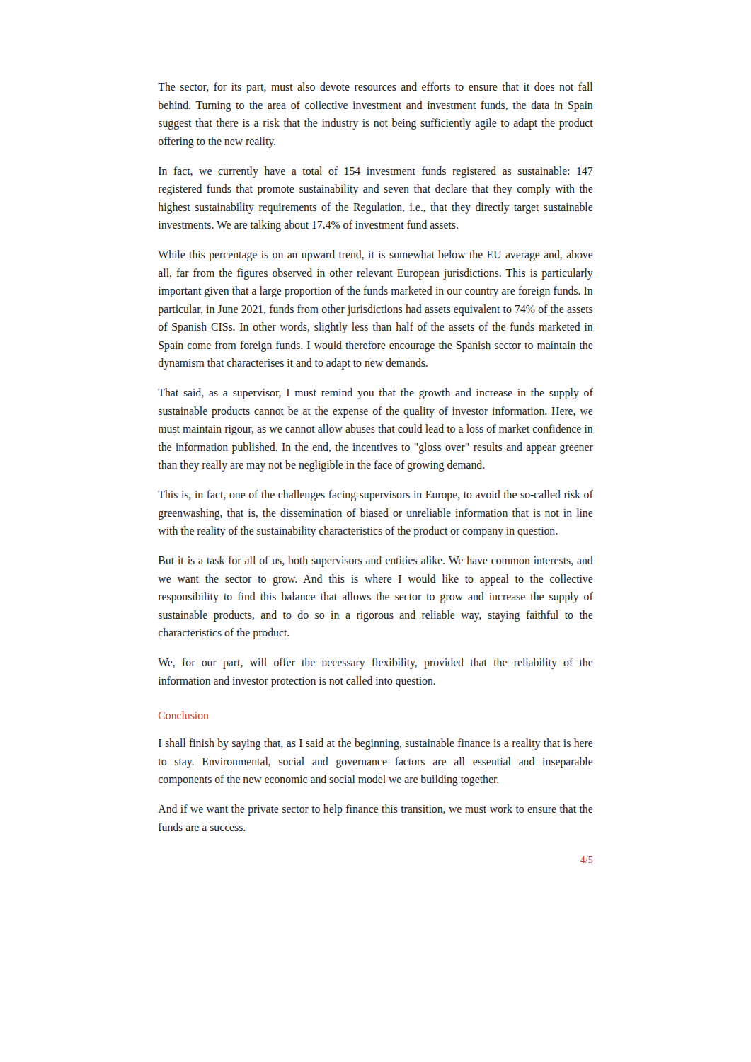The sector, for its part, must also devote resources and efforts to ensure that it does not fall behind. Turning to the area of collective investment and investment funds, the data in Spain suggest that there is a risk that the industry is not being sufficiently agile to adapt the product offering to the new reality.
In fact, we currently have a total of 154 investment funds registered as sustainable: 147 registered funds that promote sustainability and seven that declare that they comply with the highest sustainability requirements of the Regulation, i.e., that they directly target sustainable investments. We are talking about 17.4% of investment fund assets.
While this percentage is on an upward trend, it is somewhat below the EU average and, above all, far from the figures observed in other relevant European jurisdictions. This is particularly important given that a large proportion of the funds marketed in our country are foreign funds. In particular, in June 2021, funds from other jurisdictions had assets equivalent to 74% of the assets of Spanish CISs. In other words, slightly less than half of the assets of the funds marketed in Spain come from foreign funds. I would therefore encourage the Spanish sector to maintain the dynamism that characterises it and to adapt to new demands.
That said, as a supervisor, I must remind you that the growth and increase in the supply of sustainable products cannot be at the expense of the quality of investor information. Here, we must maintain rigour, as we cannot allow abuses that could lead to a loss of market confidence in the information published. In the end, the incentives to "gloss over" results and appear greener than they really are may not be negligible in the face of growing demand.
This is, in fact, one of the challenges facing supervisors in Europe, to avoid the so-called risk of greenwashing, that is, the dissemination of biased or unreliable information that is not in line with the reality of the sustainability characteristics of the product or company in question.
But it is a task for all of us, both supervisors and entities alike. We have common interests, and we want the sector to grow. And this is where I would like to appeal to the collective responsibility to find this balance that allows the sector to grow and increase the supply of sustainable products, and to do so in a rigorous and reliable way, staying faithful to the characteristics of the product.
We, for our part, will offer the necessary flexibility, provided that the reliability of the information and investor protection is not called into question.
Conclusion
I shall finish by saying that, as I said at the beginning, sustainable finance is a reality that is here to stay. Environmental, social and governance factors are all essential and inseparable components of the new economic and social model we are building together.
And if we want the private sector to help finance this transition, we must work to ensure that the funds are a success.
4/5